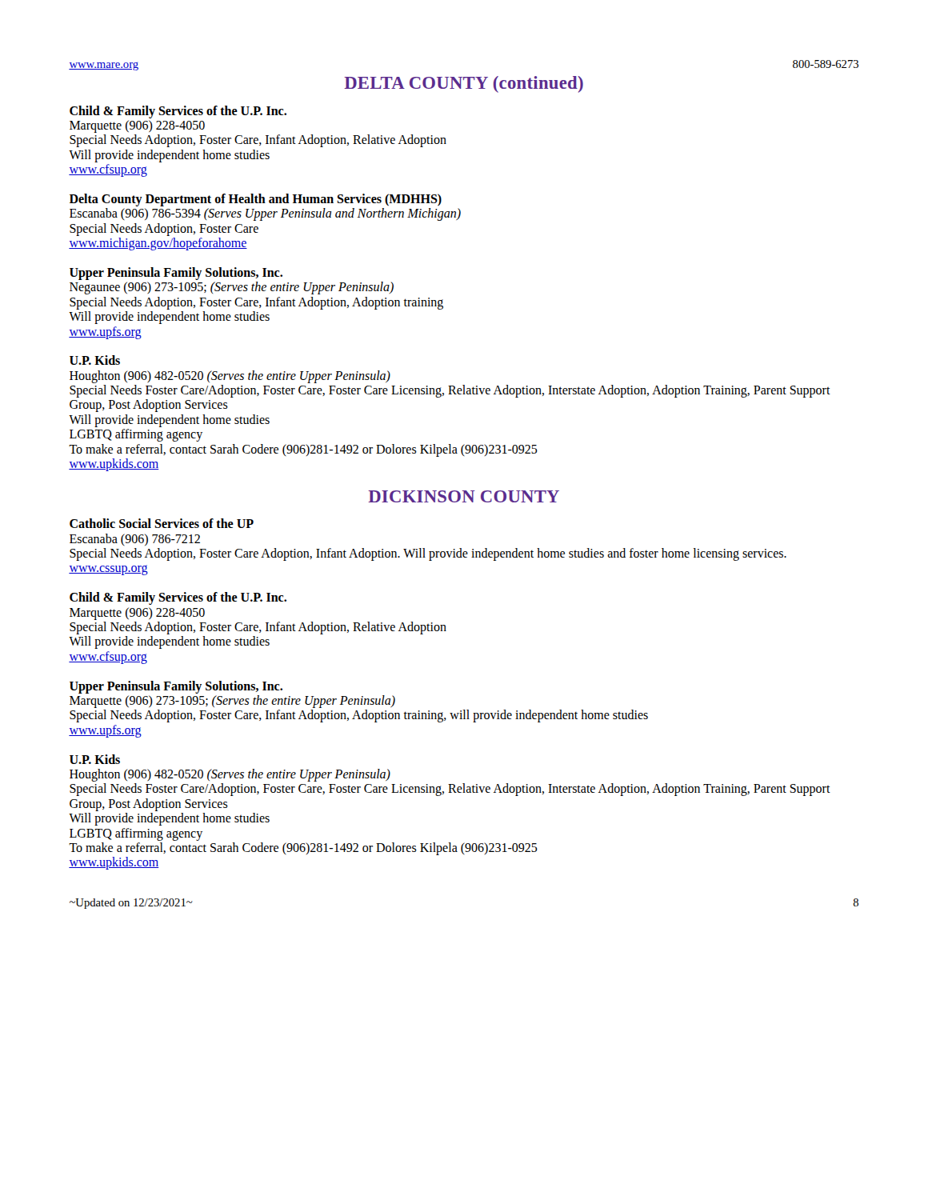www.mare.org
800-589-6273
DELTA COUNTY (continued)
Child & Family Services of the U.P. Inc.
Marquette (906) 228-4050
Special Needs Adoption, Foster Care, Infant Adoption, Relative Adoption
Will provide independent home studies
www.cfsup.org
Delta County Department of Health and Human Services (MDHHS)
Escanaba (906) 786-5394 (Serves Upper Peninsula and Northern Michigan)
Special Needs Adoption, Foster Care
www.michigan.gov/hopeforahome
Upper Peninsula Family Solutions, Inc.
Negaunee (906) 273-1095; (Serves the entire Upper Peninsula)
Special Needs Adoption, Foster Care, Infant Adoption, Adoption training
Will provide independent home studies
www.upfs.org
U.P. Kids
Houghton (906) 482-0520 (Serves the entire Upper Peninsula)
Special Needs Foster Care/Adoption, Foster Care, Foster Care Licensing, Relative Adoption, Interstate Adoption, Adoption Training, Parent Support Group, Post Adoption Services
Will provide independent home studies
LGBTQ affirming agency
To make a referral, contact Sarah Codere (906)281-1492 or Dolores Kilpela (906)231-0925
www.upkids.com
DICKINSON COUNTY
Catholic Social Services of the UP
Escanaba (906) 786-7212
Special Needs Adoption, Foster Care Adoption, Infant Adoption. Will provide independent home studies and foster home licensing services.
www.cssup.org
Child & Family Services of the U.P. Inc.
Marquette (906) 228-4050
Special Needs Adoption, Foster Care, Infant Adoption, Relative Adoption
Will provide independent home studies
www.cfsup.org
Upper Peninsula Family Solutions, Inc.
Marquette (906) 273-1095; (Serves the entire Upper Peninsula)
Special Needs Adoption, Foster Care, Infant Adoption, Adoption training, will provide independent home studies
www.upfs.org
U.P. Kids
Houghton (906) 482-0520 (Serves the entire Upper Peninsula)
Special Needs Foster Care/Adoption, Foster Care, Foster Care Licensing, Relative Adoption, Interstate Adoption, Adoption Training, Parent Support Group, Post Adoption Services
Will provide independent home studies
LGBTQ affirming agency
To make a referral, contact Sarah Codere (906)281-1492 or Dolores Kilpela (906)231-0925
www.upkids.com
~Updated on 12/23/2021~
8